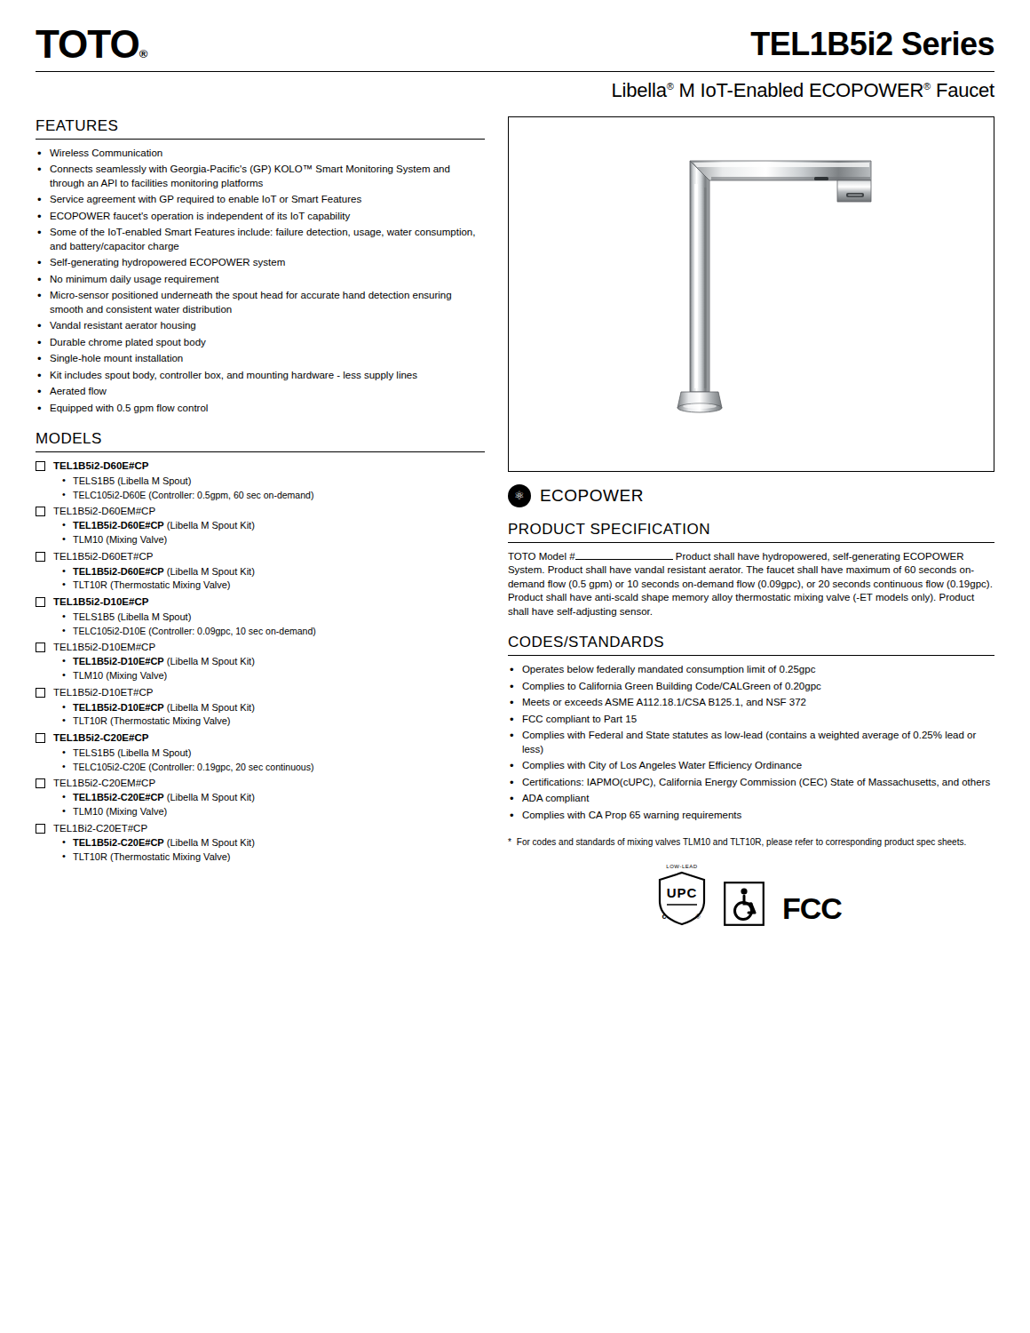TOTO®
TEL1B5i2 Series
Libella® M IoT-Enabled ECOPOWER® Faucet
FEATURES
Wireless Communication
Connects seamlessly with Georgia-Pacific's (GP) KOLO™ Smart Monitoring System and through an API to facilities monitoring platforms
Service agreement with GP required to enable IoT or Smart Features
ECOPOWER faucet's operation is independent of its IoT capability
Some of the IoT-enabled Smart Features include: failure detection, usage, water consumption, and battery/capacitor charge
Self-generating hydropowered ECOPOWER system
No minimum daily usage requirement
Micro-sensor positioned underneath the spout head for accurate hand detection ensuring smooth and consistent water distribution
Vandal resistant aerator housing
Durable chrome plated spout body
Single-hole mount installation
Kit includes spout body, controller box, and mounting hardware - less supply lines
Aerated flow
Equipped with 0.5 gpm flow control
MODELS
TEL1B5i2-D60E#CP
TELS1B5 (Libella M Spout)
TELC105i2-D60E (Controller: 0.5gpm, 60 sec on-demand)
TEL1B5i2-D60EM#CP
TEL1B5i2-D60E#CP (Libella M Spout Kit)
TLM10 (Mixing Valve)
TEL1B5i2-D60ET#CP
TEL1B5i2-D60E#CP (Libella M Spout Kit)
TLT10R (Thermostatic Mixing Valve)
TEL1B5i2-D10E#CP
TELS1B5 (Libella M Spout)
TELC105i2-D10E (Controller: 0.09gpc, 10 sec on-demand)
TEL1B5i2-D10EM#CP
TEL1B5i2-D10E#CP (Libella M Spout Kit)
TLM10 (Mixing Valve)
TEL1B5i2-D10ET#CP
TEL1B5i2-D10E#CP (Libella M Spout Kit)
TLT10R (Thermostatic Mixing Valve)
TEL1B5i2-C20E#CP
TELS1B5 (Libella M Spout)
TELC105i2-C20E (Controller: 0.19gpc, 20 sec continuous)
TEL1B5i2-C20EM#CP
TEL1B5i2-C20E#CP (Libella M Spout Kit)
TLM10 (Mixing Valve)
TEL1Bi2-C20ET#CP
TEL1B5i2-C20E#CP (Libella M Spout Kit)
TLT10R (Thermostatic Mixing Valve)
⚛ ECOPOWER
PRODUCT SPECIFICATION
TOTO Model # Product shall have hydropowered, self-generating ECOPOWER System. Product shall have vandal resistant aerator. The faucet shall have maximum of 60 seconds on-demand flow (0.5 gpm) or 10 seconds on-demand flow (0.09gpc), or 20 seconds continuous flow (0.19gpc). Product shall have anti-scald shape memory alloy thermostatic mixing valve (-ET models only). Product shall have self-adjusting sensor.
CODES/STANDARDS
Operates below federally mandated consumption limit of 0.25gpc
Complies to California Green Building Code/CALGreen of 0.20gpc
Meets or exceeds ASME A112.18.1/CSA B125.1, and NSF 372
FCC compliant to Part 15
Complies with Federal and State statutes as low-lead (contains a weighted average of 0.25% lead or less)
Complies with City of Los Angeles Water Efficiency Ordinance
Certifications: IAPMO(cUPC), California Energy Commission (CEC) State of Massachusetts, and others
ADA compliant
Complies with CA Prop 65 warning requirements
* For codes and standards of mixing valves TLM10 and TLT10R, please refer to corresponding product spec sheets.
LOW-LEAD
UPC c ®
FCC